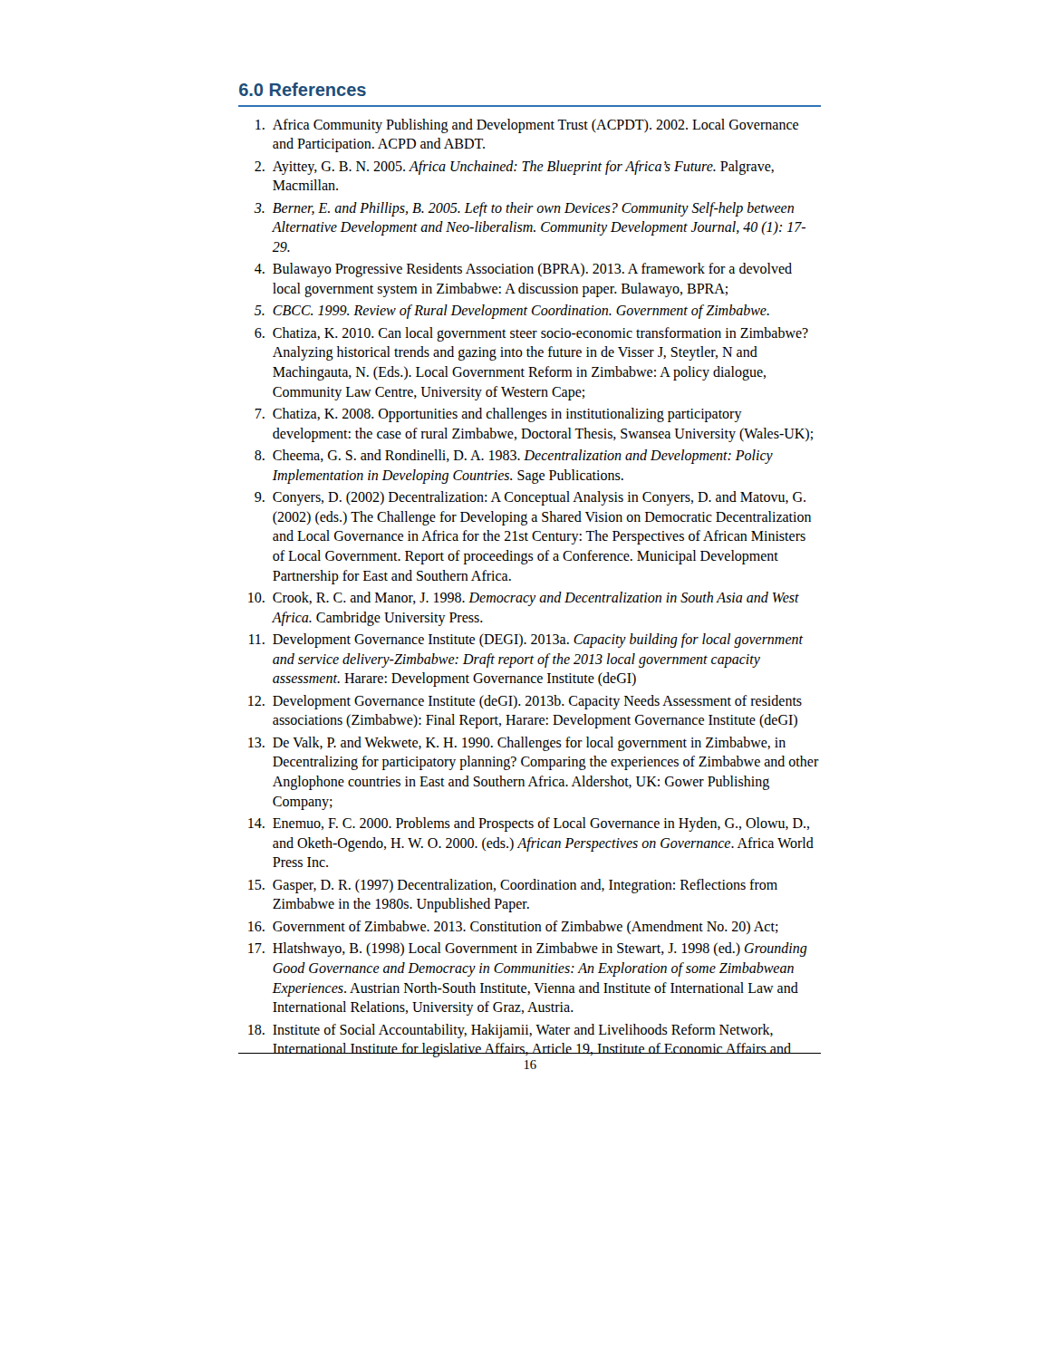6.0 References
Africa Community Publishing and Development Trust (ACPDT). 2002. Local Governance and Participation. ACPD and ABDT.
Ayittey, G. B. N. 2005. Africa Unchained: The Blueprint for Africa’s Future. Palgrave, Macmillan.
Berner, E. and Phillips, B. 2005. Left to their own Devices? Community Self-help between Alternative Development and Neo-liberalism. Community Development Journal, 40 (1): 17-29.
Bulawayo Progressive Residents Association (BPRA). 2013. A framework for a devolved local government system in Zimbabwe: A discussion paper. Bulawayo, BPRA;
CBCC. 1999. Review of Rural Development Coordination. Government of Zimbabwe.
Chatiza, K. 2010. Can local government steer socio-economic transformation in Zimbabwe? Analyzing historical trends and gazing into the future in de Visser J, Steytler, N and Machingauta, N. (Eds.). Local Government Reform in Zimbabwe: A policy dialogue, Community Law Centre, University of Western Cape;
Chatiza, K. 2008. Opportunities and challenges in institutionalizing participatory development: the case of rural Zimbabwe, Doctoral Thesis, Swansea University (Wales-UK);
Cheema, G. S. and Rondinelli, D. A. 1983. Decentralization and Development: Policy Implementation in Developing Countries. Sage Publications.
Conyers, D. (2002) Decentralization: A Conceptual Analysis in Conyers, D. and Matovu, G.(2002) (eds.) The Challenge for Developing a Shared Vision on Democratic Decentralization and Local Governance in Africa for the 21st Century: The Perspectives of African Ministers of Local Government. Report of proceedings of a Conference. Municipal Development Partnership for East and Southern Africa.
Crook, R. C. and Manor, J. 1998. Democracy and Decentralization in South Asia and West Africa. Cambridge University Press.
Development Governance Institute (DEGI). 2013a. Capacity building for local government and service delivery-Zimbabwe: Draft report of the 2013 local government capacity assessment. Harare: Development Governance Institute (deGI)
Development Governance Institute (deGI). 2013b. Capacity Needs Assessment of residents associations (Zimbabwe): Final Report, Harare: Development Governance Institute (deGI)
De Valk, P. and Wekwete, K. H. 1990. Challenges for local government in Zimbabwe, in Decentralizing for participatory planning? Comparing the experiences of Zimbabwe and other Anglophone countries in East and Southern Africa. Aldershot, UK: Gower Publishing Company;
Enemuo, F. C. 2000. Problems and Prospects of Local Governance in Hyden, G., Olowu, D., and Oketh-Ogendo, H. W. O. 2000. (eds.) African Perspectives on Governance. Africa World Press Inc.
Gasper, D. R. (1997) Decentralization, Coordination and, Integration: Reflections from Zimbabwe in the 1980s. Unpublished Paper.
Government of Zimbabwe. 2013. Constitution of Zimbabwe (Amendment No. 20) Act;
Hlatshwayo, B. (1998) Local Government in Zimbabwe in Stewart, J. 1998 (ed.) Grounding Good Governance and Democracy in Communities: An Exploration of some Zimbabwean Experiences. Austrian North-South Institute, Vienna and Institute of International Law and International Relations, University of Graz, Austria.
Institute of Social Accountability, Hakijamii, Water and Livelihoods Reform Network, International Institute for legislative Affairs, Article 19, Institute of Economic Affairs and
16